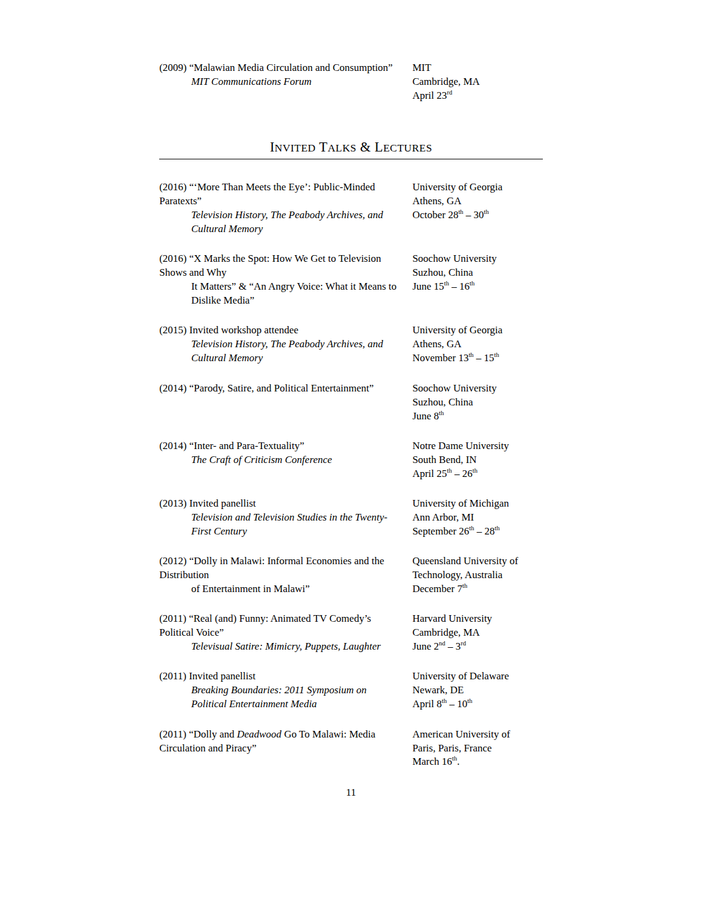(2009) “Malawian Media Circulation and Consumption” MIT Communications Forum
MIT
Cambridge, MA
April 23rd
INVITED TALKS & LECTURES
(2016) “‘More Than Meets the Eye’: Public-Minded Paratexts” Television History, The Peabody Archives, and Cultural Memory
University of Georgia
Athens, GA
October 28th – 30th
(2016) “X Marks the Spot: How We Get to Television Shows and Why It Matters” & “An Angry Voice: What it Means to Dislike Media”
Soochow University
Suzhou, China
June 15th – 16th
(2015) Invited workshop attendee Television History, The Peabody Archives, and Cultural Memory
University of Georgia
Athens, GA
November 13th – 15th
(2014) “Parody, Satire, and Political Entertainment”
Soochow University
Suzhou, China
June 8th
(2014) “Inter- and Para-Textuality” The Craft of Criticism Conference
Notre Dame University
South Bend, IN
April 25th – 26th
(2013) Invited panellist Television and Television Studies in the Twenty-First Century
University of Michigan
Ann Arbor, MI
September 26th – 28th
(2012) “Dolly in Malawi: Informal Economies and the Distribution of Entertainment in Malawi”
Queensland University of
Technology, Australia
December 7th
(2011) “Real (and) Funny: Animated TV Comedy’s Political Voice” Televisual Satire: Mimicry, Puppets, Laughter
Harvard University
Cambridge, MA
June 2nd – 3rd
(2011) Invited panellist Breaking Boundaries: 2011 Symposium on Political Entertainment Media
University of Delaware
Newark, DE
April 8th – 10th
(2011) “Dolly and Deadwood Go To Malawi: Media Circulation and Piracy”
American University of
Paris, Paris, France
March 16th.
11